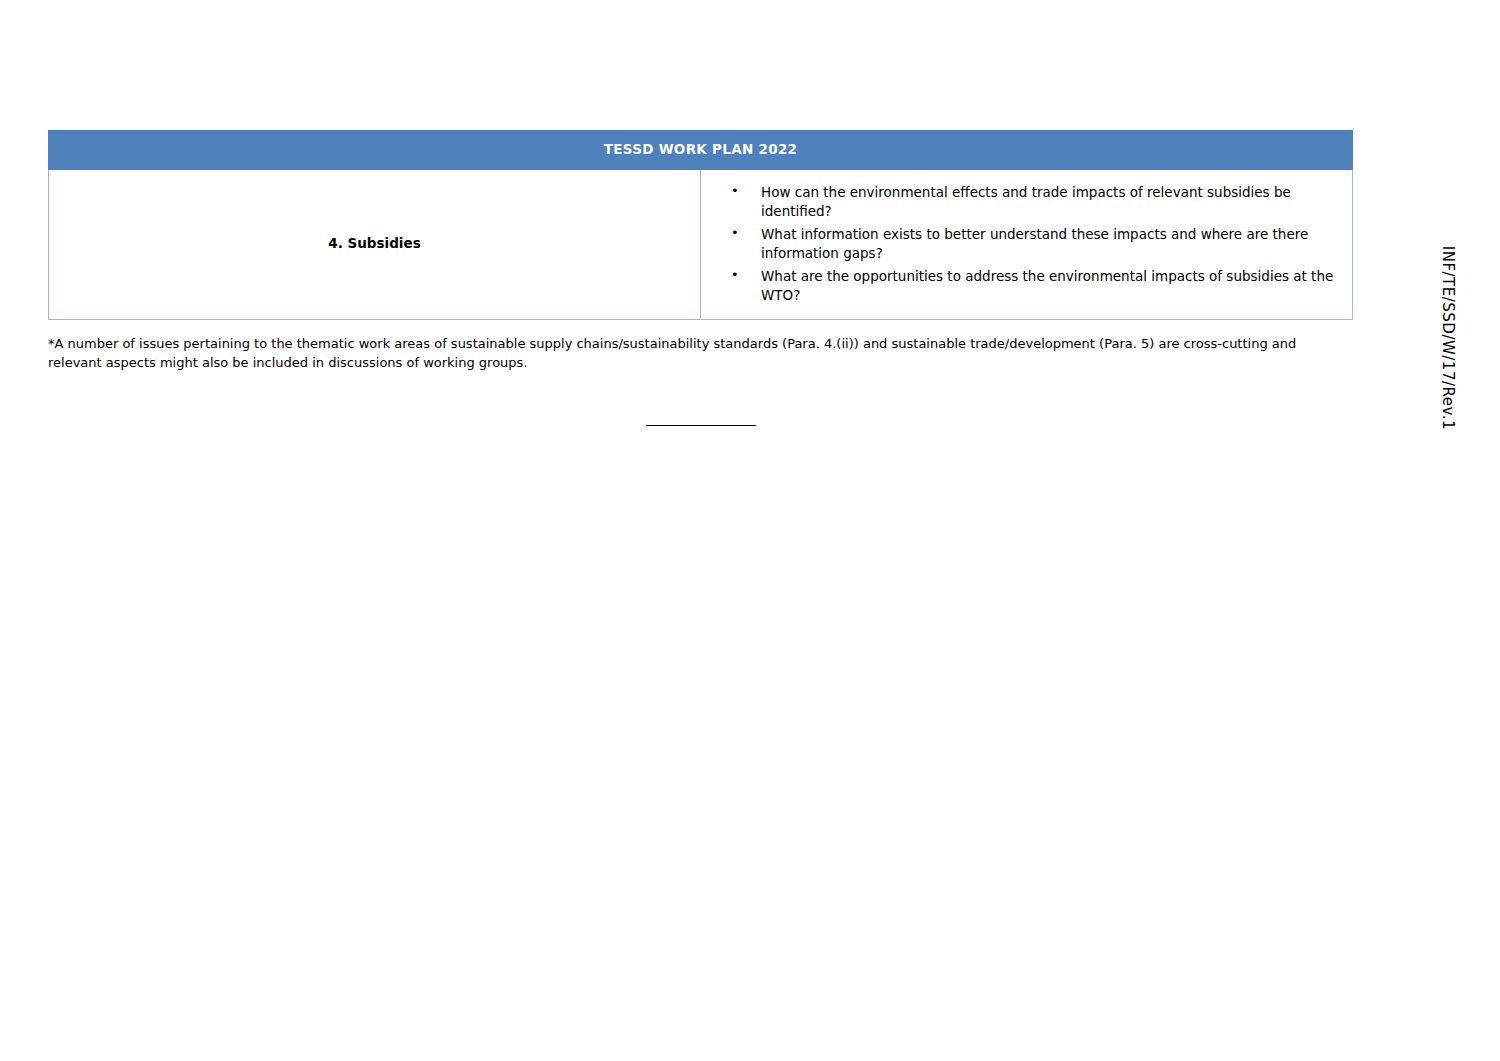| TESSD WORK PLAN 2022 |
| --- |
| 4. Subsidies | How can the environmental effects and trade impacts of relevant subsidies be identified? What information exists to better understand these impacts and where are there information gaps? What are the opportunities to address the environmental impacts of subsidies at the WTO? |
*A number of issues pertaining to the thematic work areas of sustainable supply chains/sustainability standards (Para. 4.(ii)) and sustainable trade/development (Para. 5) are cross-cutting and relevant aspects might also be included in discussions of working groups.
INF/TE/SSD/W/17/Rev.1